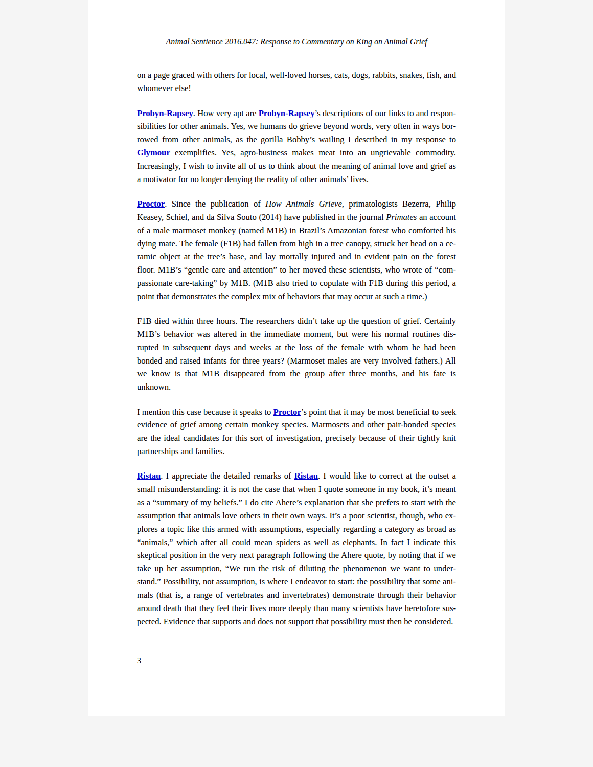Animal Sentience 2016.047: Response to Commentary on King on Animal Grief
on a page graced with others for local, well-loved horses, cats, dogs, rabbits, snakes, fish, and whomever else!
Probyn-Rapsey. How very apt are Probyn-Rapsey’s descriptions of our links to and responsibilities for other animals. Yes, we humans do grieve beyond words, very often in ways borrowed from other animals, as the gorilla Bobby’s wailing I described in my response to Glymour exemplifies. Yes, agro-business makes meat into an ungrievable commodity. Increasingly, I wish to invite all of us to think about the meaning of animal love and grief as a motivator for no longer denying the reality of other animals’ lives.
Proctor. Since the publication of How Animals Grieve, primatologists Bezerra, Philip Keasey, Schiel, and da Silva Souto (2014) have published in the journal Primates an account of a male marmoset monkey (named M1B) in Brazil’s Amazonian forest who comforted his dying mate. The female (F1B) had fallen from high in a tree canopy, struck her head on a ceramic object at the tree’s base, and lay mortally injured and in evident pain on the forest floor. M1B’s “gentle care and attention” to her moved these scientists, who wrote of “compassionate care-taking” by M1B. (M1B also tried to copulate with F1B during this period, a point that demonstrates the complex mix of behaviors that may occur at such a time.)
F1B died within three hours. The researchers didn’t take up the question of grief. Certainly M1B’s behavior was altered in the immediate moment, but were his normal routines disrupted in subsequent days and weeks at the loss of the female with whom he had been bonded and raised infants for three years? (Marmoset males are very involved fathers.) All we know is that M1B disappeared from the group after three months, and his fate is unknown.
I mention this case because it speaks to Proctor’s point that it may be most beneficial to seek evidence of grief among certain monkey species. Marmosets and other pair-bonded species are the ideal candidates for this sort of investigation, precisely because of their tightly knit partnerships and families.
Ristau. I appreciate the detailed remarks of Ristau. I would like to correct at the outset a small misunderstanding: it is not the case that when I quote someone in my book, it’s meant as a “summary of my beliefs.” I do cite Ahere’s explanation that she prefers to start with the assumption that animals love others in their own ways. It’s a poor scientist, though, who explores a topic like this armed with assumptions, especially regarding a category as broad as “animals,” which after all could mean spiders as well as elephants. In fact I indicate this skeptical position in the very next paragraph following the Ahere quote, by noting that if we take up her assumption, “We run the risk of diluting the phenomenon we want to understand.” Possibility, not assumption, is where I endeavor to start: the possibility that some animals (that is, a range of vertebrates and invertebrates) demonstrate through their behavior around death that they feel their lives more deeply than many scientists have heretofore suspected. Evidence that supports and does not support that possibility must then be considered.
3